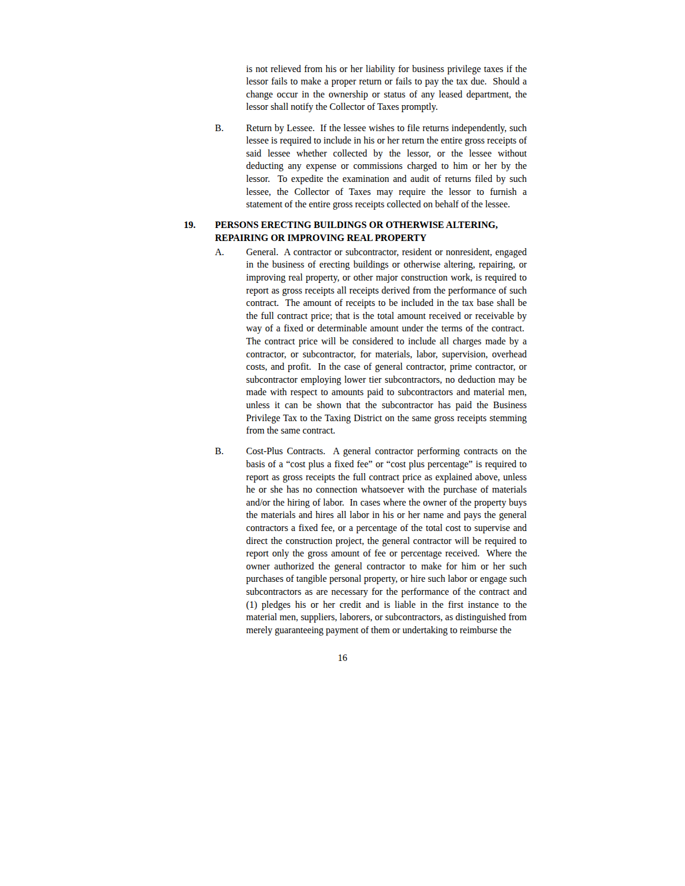is not relieved from his or her liability for business privilege taxes if the lessor fails to make a proper return or fails to pay the tax due. Should a change occur in the ownership or status of any leased department, the lessor shall notify the Collector of Taxes promptly.
B. Return by Lessee. If the lessee wishes to file returns independently, such lessee is required to include in his or her return the entire gross receipts of said lessee whether collected by the lessor, or the lessee without deducting any expense or commissions charged to him or her by the lessor. To expedite the examination and audit of returns filed by such lessee, the Collector of Taxes may require the lessor to furnish a statement of the entire gross receipts collected on behalf of the lessee.
19. Persons Erecting Buildings or Otherwise Altering, Repairing or Improving Real Property
A. General. A contractor or subcontractor, resident or nonresident, engaged in the business of erecting buildings or otherwise altering, repairing, or improving real property, or other major construction work, is required to report as gross receipts all receipts derived from the performance of such contract. The amount of receipts to be included in the tax base shall be the full contract price; that is the total amount received or receivable by way of a fixed or determinable amount under the terms of the contract. The contract price will be considered to include all charges made by a contractor, or subcontractor, for materials, labor, supervision, overhead costs, and profit. In the case of general contractor, prime contractor, or subcontractor employing lower tier subcontractors, no deduction may be made with respect to amounts paid to subcontractors and material men, unless it can be shown that the subcontractor has paid the Business Privilege Tax to the Taxing District on the same gross receipts stemming from the same contract.
B. Cost-Plus Contracts. A general contractor performing contracts on the basis of a “cost plus a fixed fee” or “cost plus percentage” is required to report as gross receipts the full contract price as explained above, unless he or she has no connection whatsoever with the purchase of materials and/or the hiring of labor. In cases where the owner of the property buys the materials and hires all labor in his or her name and pays the general contractors a fixed fee, or a percentage of the total cost to supervise and direct the construction project, the general contractor will be required to report only the gross amount of fee or percentage received. Where the owner authorized the general contractor to make for him or her such purchases of tangible personal property, or hire such labor or engage such subcontractors as are necessary for the performance of the contract and (1) pledges his or her credit and is liable in the first instance to the material men, suppliers, laborers, or subcontractors, as distinguished from merely guaranteeing payment of them or undertaking to reimburse the
16